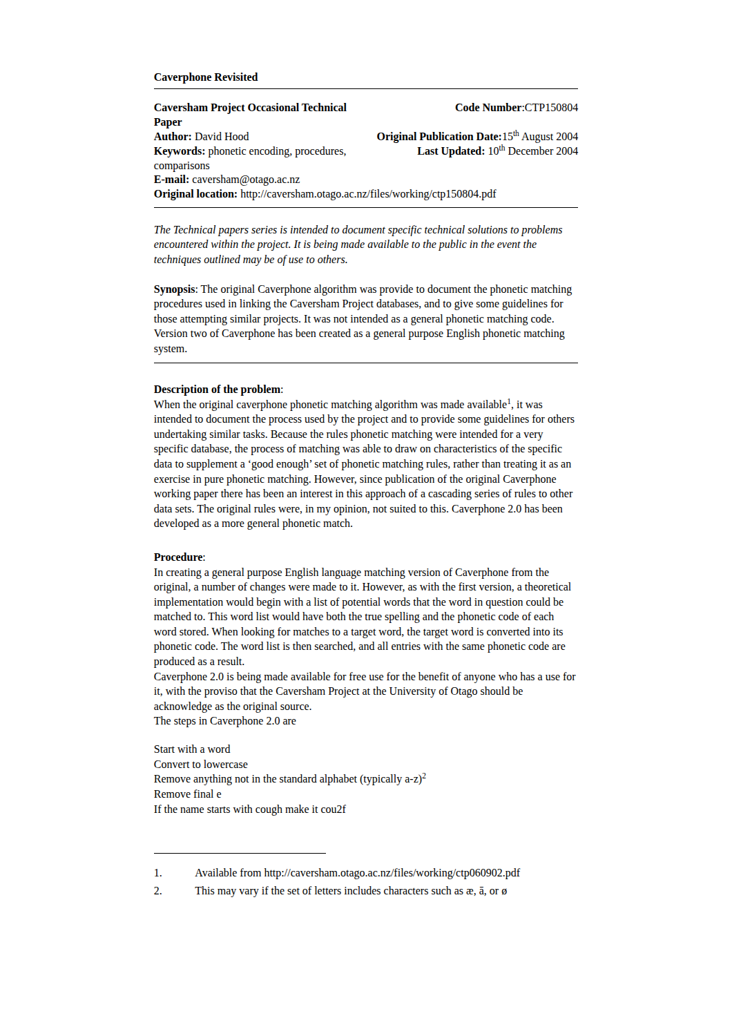Caverphone Revisited
| Caversham Project Occasional Technical Paper | Code Number :CTP150804 |
| Author: David Hood | Original Publication Date: 15 th August 2004 |
| Keywords: phonetic encoding, procedures, comparisons | Last Updated: 10 th December 2004 |
| E-mail: caversham@otago.ac.nz |
| Original location: http://caversham.otago.ac.nz/files/working/ctp150804.pdf |
The Technical papers series is intended to document specific technical solutions to problems encountered within the project. It is being made available to the public in the event the techniques outlined may be of use to others.
Synopsis: The original Caverphone algorithm was provide to document the phonetic matching procedures used in linking the Caversham Project databases, and to give some guidelines for those attempting similar projects. It was not intended as a general phonetic matching code. Version two of Caverphone has been created as a general purpose English phonetic matching system.
Description of the problem:
When the original caverphone phonetic matching algorithm was made available1, it was intended to document the process used by the project and to provide some guidelines for others undertaking similar tasks. Because the rules phonetic matching were intended for a very specific database, the process of matching was able to draw on characteristics of the specific data to supplement a ‘good enough’ set of phonetic matching rules, rather than treating it as an exercise in pure phonetic matching. However, since publication of the original Caverphone working paper there has been an interest in this approach of a cascading series of rules to other data sets. The original rules were, in my opinion, not suited to this. Caverphone 2.0 has been developed as a more general phonetic match.
Procedure:
In creating a general purpose English language matching version of Caverphone from the original, a number of changes were made to it. However, as with the first version, a theoretical implementation would begin with a list of potential words that the word in question could be matched to. This word list would have both the true spelling and the phonetic code of each word stored. When looking for matches to a target word, the target word is converted into its phonetic code. The word list is then searched, and all entries with the same phonetic code are produced as a result.
Caverphone 2.0 is being made available for free use for the benefit of anyone who has a use for it, with the proviso that the Caversham Project at the University of Otago should be acknowledge as the original source.
The steps in Caverphone 2.0 are
Start with a word
Convert to lowercase
Remove anything not in the standard alphabet (typically a-z)2
Remove final e
If the name starts with cough make it cou2f
| 1. | Available from http://caversham.otago.ac.nz/files/working/ctp060902.pdf |
| 2. | This may vary if the set of letters includes characters such as æ, ā, or ø |